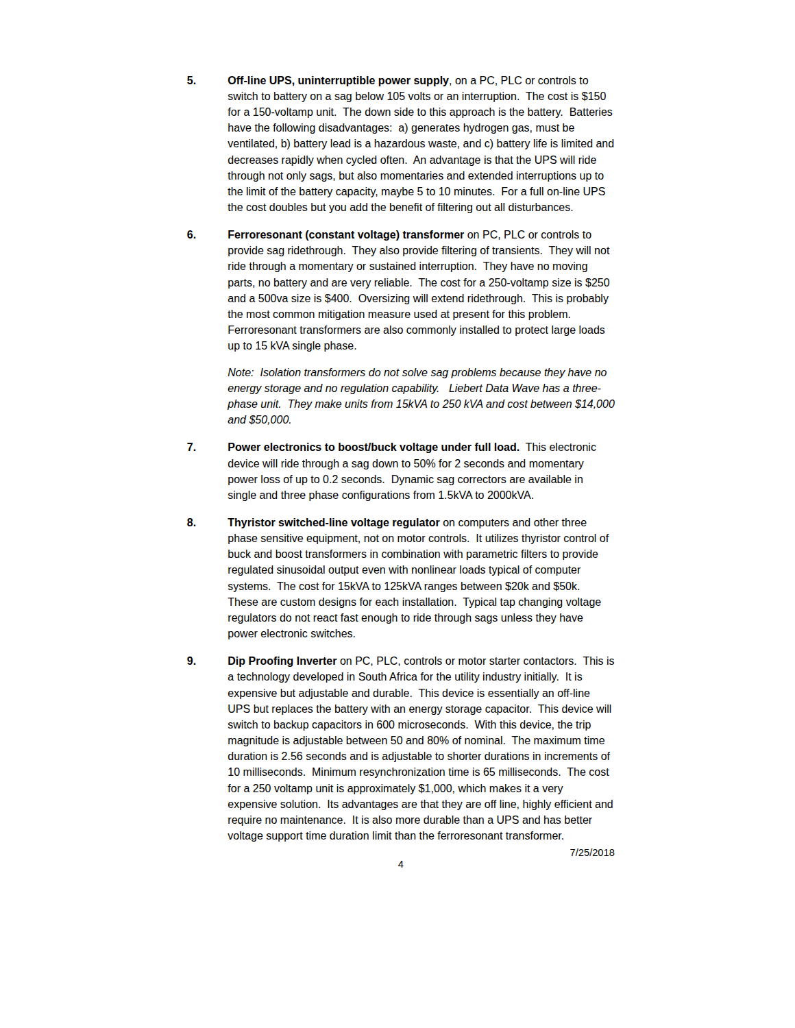5. Off-line UPS, uninterruptible power supply, on a PC, PLC or controls to switch to battery on a sag below 105 volts or an interruption. The cost is $150 for a 150-voltamp unit. The down side to this approach is the battery. Batteries have the following disadvantages: a) generates hydrogen gas, must be ventilated, b) battery lead is a hazardous waste, and c) battery life is limited and decreases rapidly when cycled often. An advantage is that the UPS will ride through not only sags, but also momentaries and extended interruptions up to the limit of the battery capacity, maybe 5 to 10 minutes. For a full on-line UPS the cost doubles but you add the benefit of filtering out all disturbances.
6. Ferroresonant (constant voltage) transformer on PC, PLC or controls to provide sag ridethrough. They also provide filtering of transients. They will not ride through a momentary or sustained interruption. They have no moving parts, no battery and are very reliable. The cost for a 250-voltamp size is $250 and a 500va size is $400. Oversizing will extend ridethrough. This is probably the most common mitigation measure used at present for this problem. Ferroresonant transformers are also commonly installed to protect large loads up to 15 kVA single phase.
Note: Isolation transformers do not solve sag problems because they have no energy storage and no regulation capability. Liebert Data Wave has a three-phase unit. They make units from 15kVA to 250 kVA and cost between $14,000 and $50,000.
7. Power electronics to boost/buck voltage under full load. This electronic device will ride through a sag down to 50% for 2 seconds and momentary power loss of up to 0.2 seconds. Dynamic sag correctors are available in single and three phase configurations from 1.5kVA to 2000kVA.
8. Thyristor switched-line voltage regulator on computers and other three phase sensitive equipment, not on motor controls. It utilizes thyristor control of buck and boost transformers in combination with parametric filters to provide regulated sinusoidal output even with nonlinear loads typical of computer systems. The cost for 15kVA to 125kVA ranges between $20k and $50k. These are custom designs for each installation. Typical tap changing voltage regulators do not react fast enough to ride through sags unless they have power electronic switches.
9. Dip Proofing Inverter on PC, PLC, controls or motor starter contactors. This is a technology developed in South Africa for the utility industry initially. It is expensive but adjustable and durable. This device is essentially an off-line UPS but replaces the battery with an energy storage capacitor. This device will switch to backup capacitors in 600 microseconds. With this device, the trip magnitude is adjustable between 50 and 80% of nominal. The maximum time duration is 2.56 seconds and is adjustable to shorter durations in increments of 10 milliseconds. Minimum resynchronization time is 65 milliseconds. The cost for a 250 voltamp unit is approximately $1,000, which makes it a very expensive solution. Its advantages are that they are off line, highly efficient and require no maintenance. It is also more durable than a UPS and has better voltage support time duration limit than the ferroresonant transformer.
7/25/2018
4